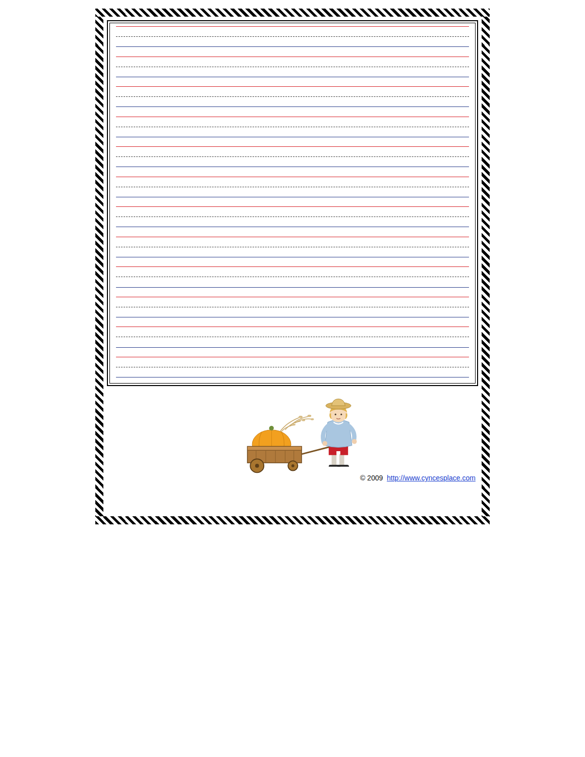© 2009 http://www.cyncesplace.com